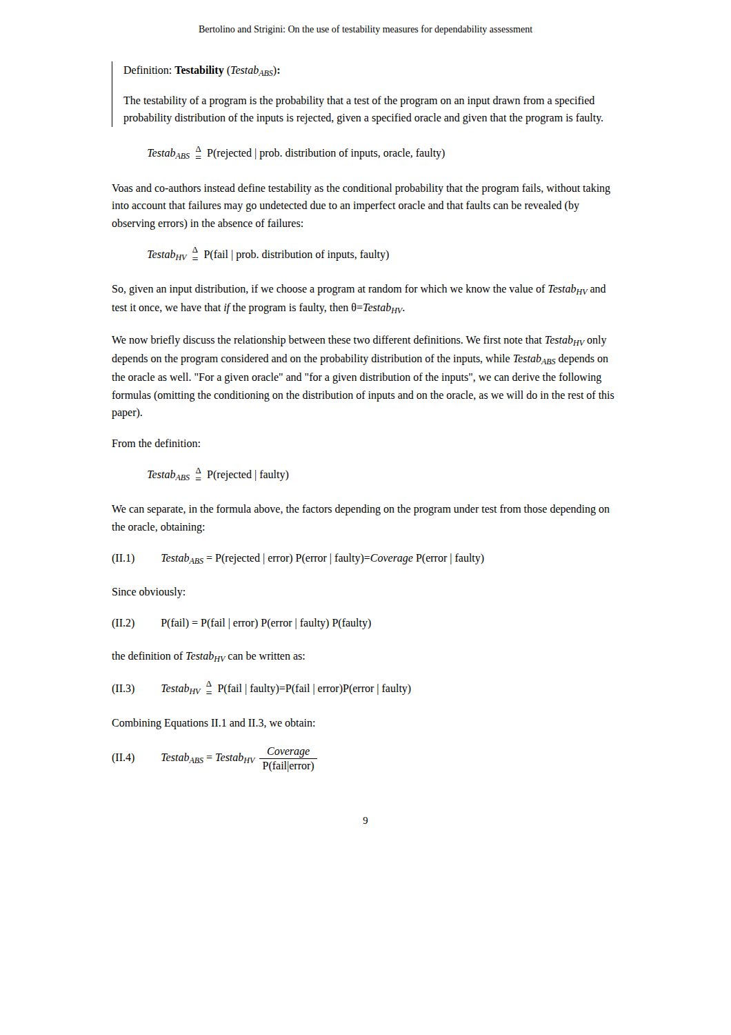Bertolino and Strigini: On the use of testability measures for dependability assessment
Definition: Testability (TestabABS):
The testability of a program is the probability that a test of the program on an input drawn from a specified probability distribution of the inputs is rejected, given a specified oracle and given that the program is faulty.
TestabABS Δ= P(rejected | prob. distribution of inputs, oracle, faulty)
Voas and co-authors instead define testability as the conditional probability that the program fails, without taking into account that failures may go undetected due to an imperfect oracle and that faults can be revealed (by observing errors) in the absence of failures:
TestabHV Δ= P(fail | prob. distribution of inputs, faulty)
So, given an input distribution, if we choose a program at random for which we know the value of TestabHV and test it once, we have that if the program is faulty, then θ=TestabHV.
We now briefly discuss the relationship between these two different definitions. We first note that TestabHV only depends on the program considered and on the probability distribution of the inputs, while TestabABS depends on the oracle as well. "For a given oracle" and "for a given distribution of the inputs", we can derive the following formulas (omitting the conditioning on the distribution of inputs and on the oracle, as we will do in the rest of this paper).
From the definition:
TestabABS Δ= P(rejected | faulty)
We can separate, in the formula above, the factors depending on the program under test from those depending on the oracle, obtaining:
(II.1) TestabABS = P(rejected | error) P(error | faulty)=Coverage P(error | faulty)
Since obviously:
(II.2) P(fail) = P(fail | error) P(error | faulty) P(faulty)
the definition of TestabHV can be written as:
(II.3) TestabHV Δ= P(fail | faulty)=P(fail | error)P(error | faulty)
Combining Equations II.1 and II.3, we obtain:
(II.4) TestabABS = TestabHV Coverage P(fail|error)
9